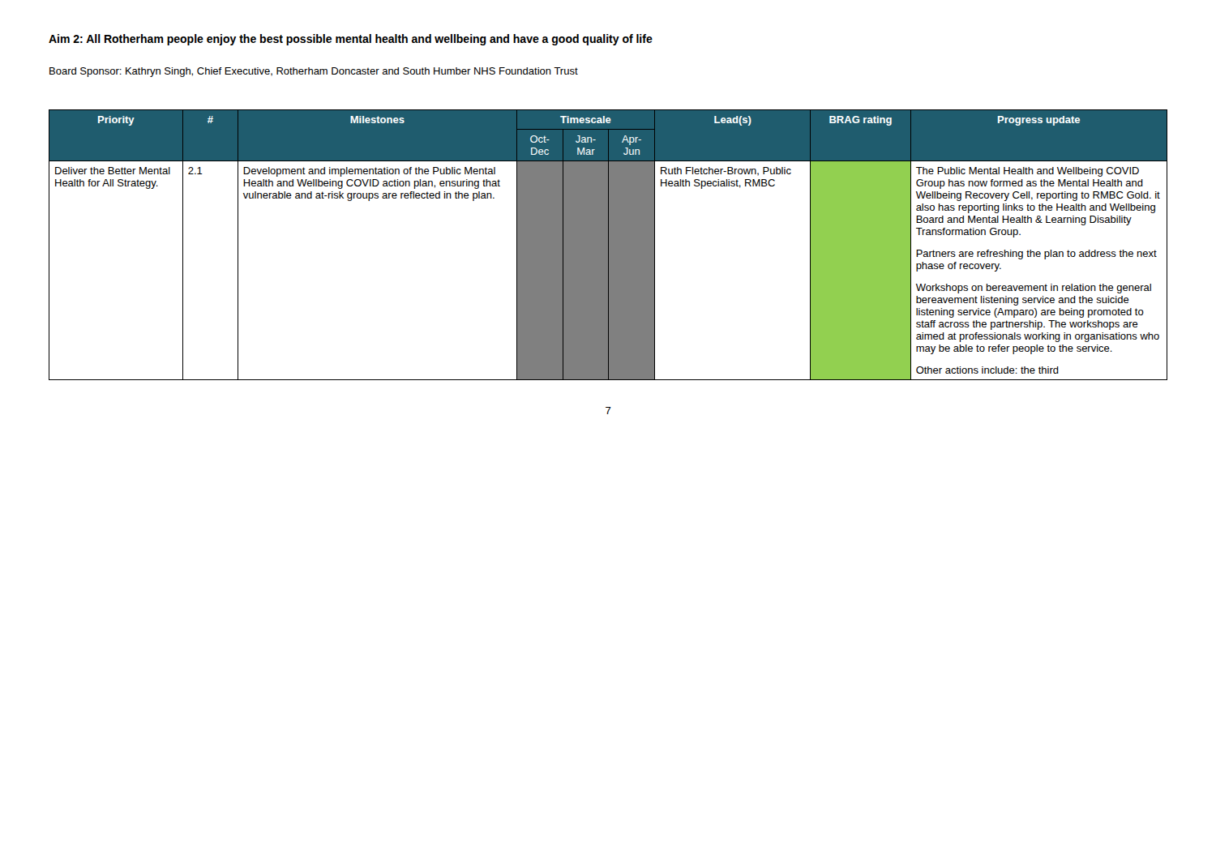Aim 2: All Rotherham people enjoy the best possible mental health and wellbeing and have a good quality of life
Board Sponsor: Kathryn Singh, Chief Executive, Rotherham Doncaster and South Humber NHS Foundation Trust
| Priority | # | Milestones | Timescale | Lead(s) | BRAG rating | Progress update |
| --- | --- | --- | --- | --- | --- | --- |
| Oct-Dec | Jan-Mar | Apr-Jun |
| Deliver the Better Mental Health for All Strategy. | 2.1 | Development and implementation of the Public Mental Health and Wellbeing COVID action plan, ensuring that vulnerable and at-risk groups are reflected in the plan. | | | | Ruth Fletcher-Brown, Public Health Specialist, RMBC | | The Public Mental Health and Wellbeing COVID Group has now formed as the Mental Health and Wellbeing Recovery Cell, reporting to RMBC Gold. it also has reporting links to the Health and Wellbeing Board and Mental Health & Learning Disability Transformation Group. Partners are refreshing the plan to address the next phase of recovery. Workshops on bereavement in relation the general bereavement listening service and the suicide listening service (Amparo) are being promoted to staff across the partnership. The workshops are aimed at professionals working in organisations who may be able to refer people to the service. Other actions include: the third |
7